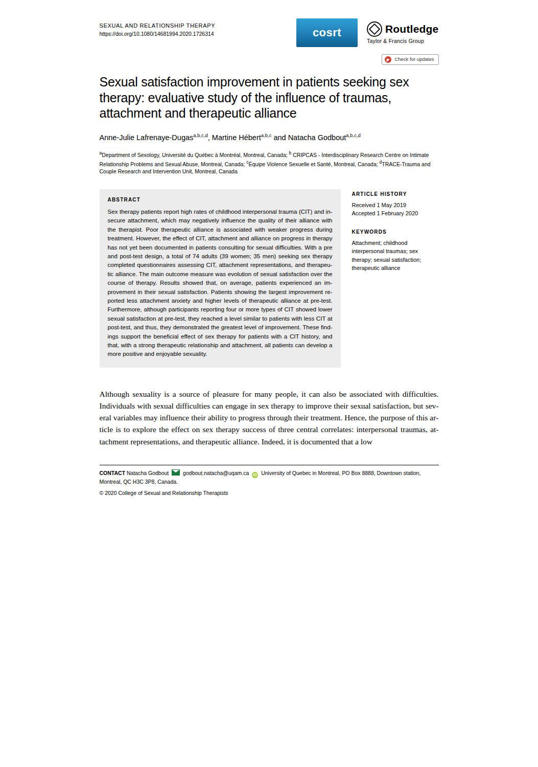Sexual and Relationship Therapy
https://doi.org/10.1080/14681994.2020.1726314
cosrt
Routledge
Taylor & Francis Group
Check for updates
Sexual satisfaction improvement in patients seeking sex therapy: evaluative study of the influence of traumas, attachment and therapeutic alliance
Anne-Julie Lafrenaye-Dugasa,b,c,d, Martine Héberta,b,c and Natacha Godbouta,b,c,d
aDepartment of Sexology, Université du Québec à Montréal, Montreal, Canada; b CRIPCAS - Interdisciplinary Research Centre on Intimate Relationship Problems and Sexual Abuse, Montreal, Canada; cÉquipe Violence Sexuelle et Santé, Montreal, Canada; dTRACE-Trauma and Couple Research and Intervention Unit, Montreal, Canada
Abstract
Sex therapy patients report high rates of childhood interpersonal trauma (CIT) and insecure attachment, which may negatively influence the quality of their alliance with the therapist. Poor therapeutic alliance is associated with weaker progress during treatment. However, the effect of CIT, attachment and alliance on progress in therapy has not yet been documented in patients consulting for sexual difficulties. With a pre and post-test design, a total of 74 adults (39 women; 35 men) seeking sex therapy completed questionnaires assessing CIT, attachment representations, and therapeutic alliance. The main outcome measure was evolution of sexual satisfaction over the course of therapy. Results showed that, on average, patients experienced an improvement in their sexual satisfaction. Patients showing the largest improvement reported less attachment anxiety and higher levels of therapeutic alliance at pre-test. Furthermore, although participants reporting four or more types of CIT showed lower sexual satisfaction at pre-test, they reached a level similar to patients with less CIT at post-test, and thus, they demonstrated the greatest level of improvement. These findings support the beneficial effect of sex therapy for patients with a CIT history, and that, with a strong therapeutic relationship and attachment, all patients can develop a more positive and enjoyable sexuality.
Article history
Received 1 May 2019
Accepted 1 February 2020
Keywords
Attachment; childhood interpersonal traumas; sex therapy; sexual satisfaction; therapeutic alliance
Although sexuality is a source of pleasure for many people, it can also be associated with difficulties. Individuals with sexual difficulties can engage in sex therapy to improve their sexual satisfaction, but several variables may influence their ability to progress through their treatment. Hence, the purpose of this article is to explore the effect on sex therapy success of three central correlates: interpersonal traumas, attachment representations, and therapeutic alliance. Indeed, it is documented that a low
CONTACT Natacha Godbout godbout.natacha@uqam.ca iD University of Quebec in Montreal, PO Box 8888, Downtown station, Montreal, QC H3C 3P8, Canada.
© 2020 College of Sexual and Relationship Therapists